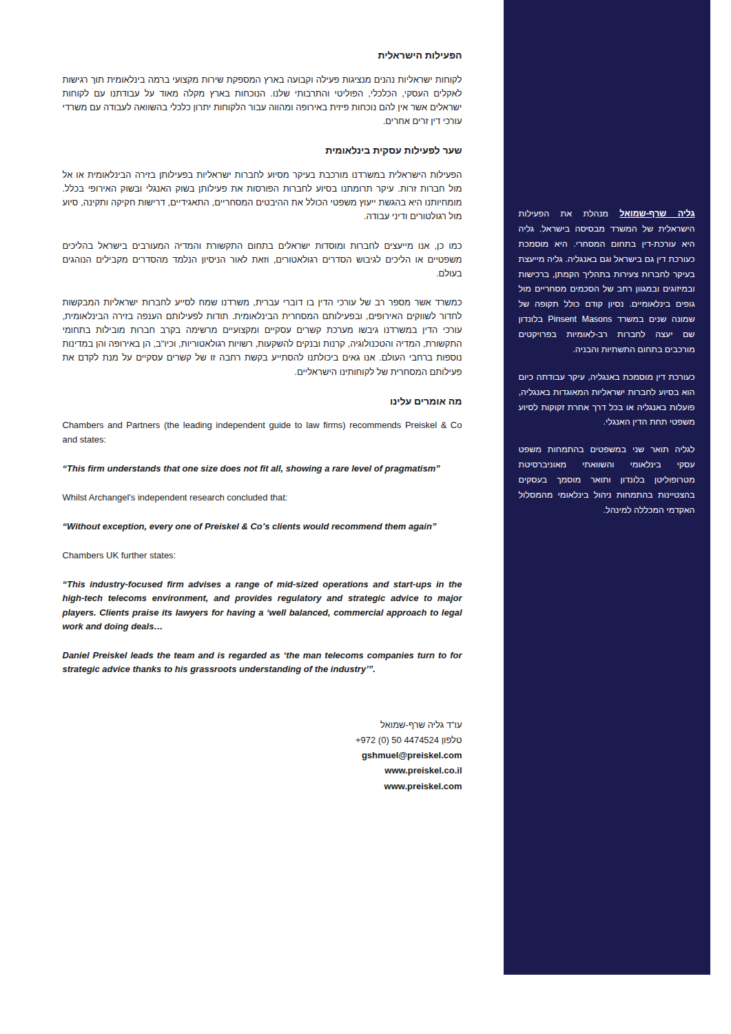גליה שרף-שמואל מנהלת את הפעילות הישראלית של המשרד מבסיסה בישראל. גליה היא עורכת-דין בתחום המסחרי. היא מוסמכת כעורכת דין גם בישראל וגם באנגליה. גליה מייעצת בעיקר לחברות צעירות בתהליך הקמתן, ברכישות ובמיזוגים ובמגוון רחב של הסכמים מסחריים מול גופים בינלאומיים. נסיון קודם כולל תקופה של שמונה שנים במשרד Pinsent Masons בלונדון שם יעצה לחברות רב-לאומיות בפרויקטים מורכבים בתחום התשתיות והבניה.
כעורכת דין מוסמכת באנגליה, עיקר עבודתה כיום הוא בסיוע לחברות ישראליות המאוגדות באנגליה, פועלות באנגליה או בכל דרך אחרת זקוקות לסיוע משפטי תחת הדין האנגלי.
לגליה תואר שני במשפטים בהתמחות משפט עסקי בינלאומי והשוואתי מאוניברסיטת מטרופוליטן בלונדון ותואר מוסמך בעסקים בהצטיינות בהתמחות ניהול בינלאומי מהמסלול האקדמי המכללה למינהל.
הפעילות הישראלית
לקוחות ישראליות נהנים מנציגות פעילה וקבועה בארץ המספקת שירות מקצועי ברמה בינלאומית תוך רגישות לאקלים העסקי, הכלכלי, הפוליטי והתרבותי שלנו. הנוכחות בארץ מקלה מאוד על עבודתנו עם לקוחות ישראלים אשר אין להם נוכחות פיזית באירופה ומהווה עבור הלקוחות יתרון כלכלי בהשוואה לעבודה עם משרדי עורכי דין זרים אחרים.
שער לפעילות עסקית בינלאומית
הפעילות הישראלית במשרדנו מורכבת בעיקר מסיוע לחברות ישראליות בפעילותן בזירה הבינלאומית או אל מול חברות זרות. עיקר תרומתנו בסיוע לחברות הפורסות את פעילותן בשוק האנגלי ובשוק האירופי בכלל. מומחיותנו היא בהגשת ייעוץ משפטי הכולל את ההיבטים המסחריים, התאגידיים, דרישות חקיקה ותקינה, סיוע מול רגולטורים ודיני עבודה.
כמו כן, אנו מייעצים לחברות ומוסדות ישראלים בתחום התקשורת והמדיה המעורבים בישראל בהליכים משפטיים או הליכים לגיבוש הסדרים רגולאטורים, וזאת לאור הניסיון הנלמד מהסדרים מקבילים הנוהגים בעולם.
כמשרד אשר מספר רב של עורכי הדין בו דוברי עברית, משרדנו שמח לסייע לחברות ישראליות המבקשות לחדור לשווקים האירופים, ובפעילותם המסחרית הבינלאומית. תודות לפעילותם הענפה בזירה הבינלאומית, עורכי הדין במשרדנו גיבשו מערכת קשרים עסקיים ומקצועיים מרשימה בקרב חברות מובילות בתחומי התקשורת, המדיה והטכנולוגיה, קרנות ובנקים להשקעות, רשויות רגולאטוריות, וכיו"ב, הן באירופה והן במדינות נוספות ברחבי העולם. אנו גאים ביכולתנו להסתייע בקשת רחבה זו של קשרים עסקיים על מנת לקדם את פעילותם המסחרית של לקוחותינו הישראליים.
מה אומרים עלינו
Chambers and Partners (the leading independent guide to law firms) recommends Preiskel & Co and states:
“This firm understands that one size does not fit all, showing a rare level of pragmatism”
Whilst Archangel's independent research concluded that:
“Without exception, every one of Preiskel & Co’s clients would recommend them again”
Chambers UK further states:
“This industry-focused firm advises a range of mid-sized operations and start-ups in the high-tech telecoms environment, and provides regulatory and strategic advice to major players. Clients praise its lawyers for having a ‘well balanced, commercial approach to legal work and doing deals… Daniel Preiskel leads the team and is regarded as ‘the man telecoms companies turn to for strategic advice thanks to his grassroots understanding of the industry’”.
עו"ד גליה שרף-שמואל
טלפון 4474524 50 (0) 972+
gshmuel@preiskel.com
www.preiskel.co.il
www.preiskel.com